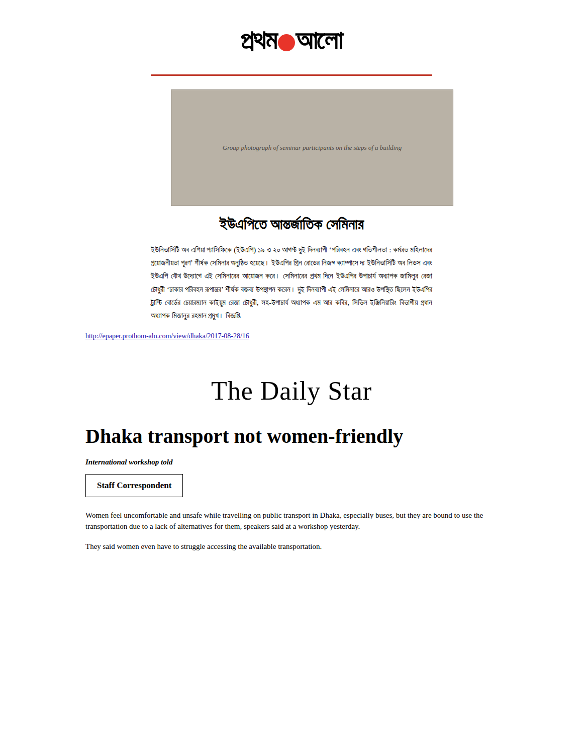প্রথম আলো
Group photograph of seminar participants on the steps of a building
ইউএপিতে আন্তর্জাতিক সেমিনার
ইউনিভার্সিটি অব এশিয়া প্যাসিফিকে (ইউএপি) ১৯ ও ২০ আগস্ট দুই দিনব্যাপী ‘পরিবহন এবং গতিশীলতা : কর্মরত মহিলাদের প্রয়োজনীয়তা পূরণ’ শীর্ষক সেমিনার অনুষ্ঠিত হয়েছে। ইউএপির গ্রিন রোডের নিজস্ব ক্যাম্পাসে দ্য ইউনিভার্সিটি অব লিডস এবং ইউএপি যৌথ উদ্যোগে এই সেমিনারের আয়োজন করে। সেমিনারের প্রথম দিনে ইউএপির উপাচার্য অধ্যাপক জামিলুর রেজা চৌধুরী ‘ঢাকার পরিবহন রূপান্তর’ শীর্ষক বক্তব্য উপস্থাপন করেন। দুই দিনব্যাপী এই সেমিনারে আরও উপস্থিত ছিলেন ইউএপির ট্রাস্টি বোর্ডের চেয়ারম্যান কাইয়ুম রেজা চৌধুরী, সহ-উপাচার্য অধ্যাপক এম আর কবির, সিভিল ইঞ্জিনিয়ারিং বিভাগীয় প্রধান অধ্যাপক মিজানুর রহমান প্রমুখ। বিজ্ঞপ্তি
http://epaper.prothom-alo.com/view/dhaka/2017-08-28/16
The Daily Star
Dhaka transport not women-friendly
International workshop told
Staff Correspondent
Women feel uncomfortable and unsafe while travelling on public transport in Dhaka, especially buses, but they are bound to use the transportation due to a lack of alternatives for them, speakers said at a workshop yesterday.
They said women even have to struggle accessing the available transportation.